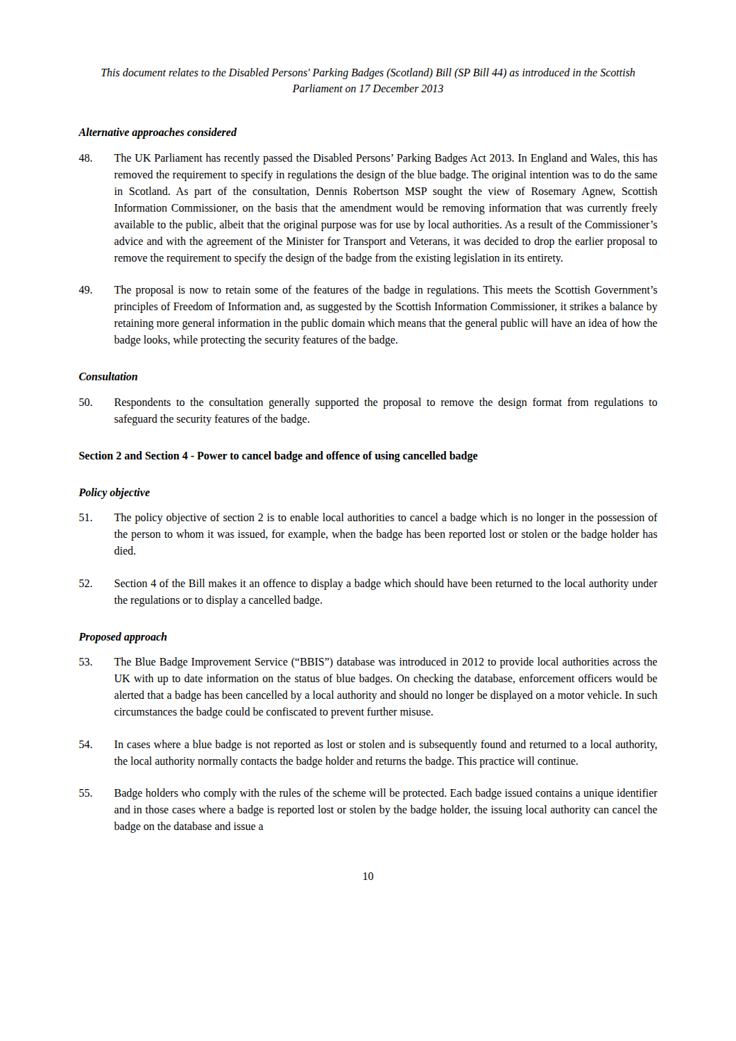This document relates to the Disabled Persons' Parking Badges (Scotland) Bill (SP Bill 44) as introduced in the Scottish Parliament on 17 December 2013
Alternative approaches considered
48.
The UK Parliament has recently passed the Disabled Persons’ Parking Badges Act 2013. In England and Wales, this has removed the requirement to specify in regulations the design of the blue badge. The original intention was to do the same in Scotland. As part of the consultation, Dennis Robertson MSP sought the view of Rosemary Agnew, Scottish Information Commissioner, on the basis that the amendment would be removing information that was currently freely available to the public, albeit that the original purpose was for use by local authorities. As a result of the Commissioner’s advice and with the agreement of the Minister for Transport and Veterans, it was decided to drop the earlier proposal to remove the requirement to specify the design of the badge from the existing legislation in its entirety.
49.
The proposal is now to retain some of the features of the badge in regulations. This meets the Scottish Government’s principles of Freedom of Information and, as suggested by the Scottish Information Commissioner, it strikes a balance by retaining more general information in the public domain which means that the general public will have an idea of how the badge looks, while protecting the security features of the badge.
Consultation
50.
Respondents to the consultation generally supported the proposal to remove the design format from regulations to safeguard the security features of the badge.
Section 2 and Section 4 - Power to cancel badge and offence of using cancelled badge
Policy objective
51.
The policy objective of section 2 is to enable local authorities to cancel a badge which is no longer in the possession of the person to whom it was issued, for example, when the badge has been reported lost or stolen or the badge holder has died.
52.
Section 4 of the Bill makes it an offence to display a badge which should have been returned to the local authority under the regulations or to display a cancelled badge.
Proposed approach
53.
The Blue Badge Improvement Service (“BBIS”) database was introduced in 2012 to provide local authorities across the UK with up to date information on the status of blue badges. On checking the database, enforcement officers would be alerted that a badge has been cancelled by a local authority and should no longer be displayed on a motor vehicle. In such circumstances the badge could be confiscated to prevent further misuse.
54.
In cases where a blue badge is not reported as lost or stolen and is subsequently found and returned to a local authority, the local authority normally contacts the badge holder and returns the badge. This practice will continue.
55.
Badge holders who comply with the rules of the scheme will be protected. Each badge issued contains a unique identifier and in those cases where a badge is reported lost or stolen by the badge holder, the issuing local authority can cancel the badge on the database and issue a
10